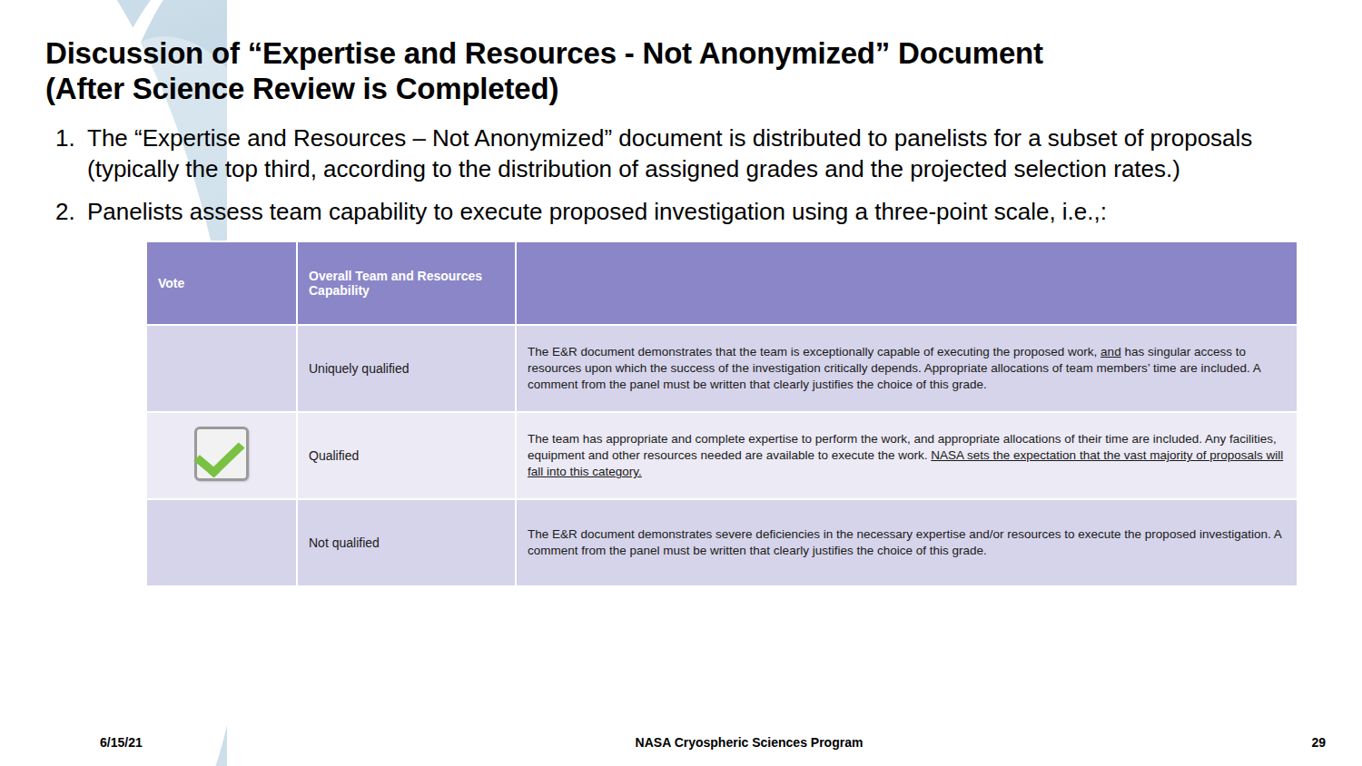Discussion of “Expertise and Resources - Not Anonymized” Document
(After Science Review is Completed)
The “Expertise and Resources – Not Anonymized” document is distributed to panelists for a subset of proposals (typically the top third, according to the distribution of assigned grades and the projected selection rates.)
Panelists assess team capability to execute proposed investigation using a three-point scale, i.e.,:
| Vote | Overall Team and Resources Capability | |
| --- | --- | --- |
| | Uniquely qualified | The E&R document demonstrates that the team is exceptionally capable of executing the proposed work, and has singular access to resources upon which the success of the investigation critically depends. Appropriate allocations of team members’ time are included. A comment from the panel must be written that clearly justifies the choice of this grade. |
| | Qualified | The team has appropriate and complete expertise to perform the work, and appropriate allocations of their time are included. Any facilities, equipment and other resources needed are available to execute the work. NASA sets the expectation that the vast majority of proposals will fall into this category. |
| | Not qualified | The E&R document demonstrates severe deficiencies in the necessary expertise and/or resources to execute the proposed investigation. A comment from the panel must be written that clearly justifies the choice of this grade. |
6/15/21
NASA Cryospheric Sciences Program
29